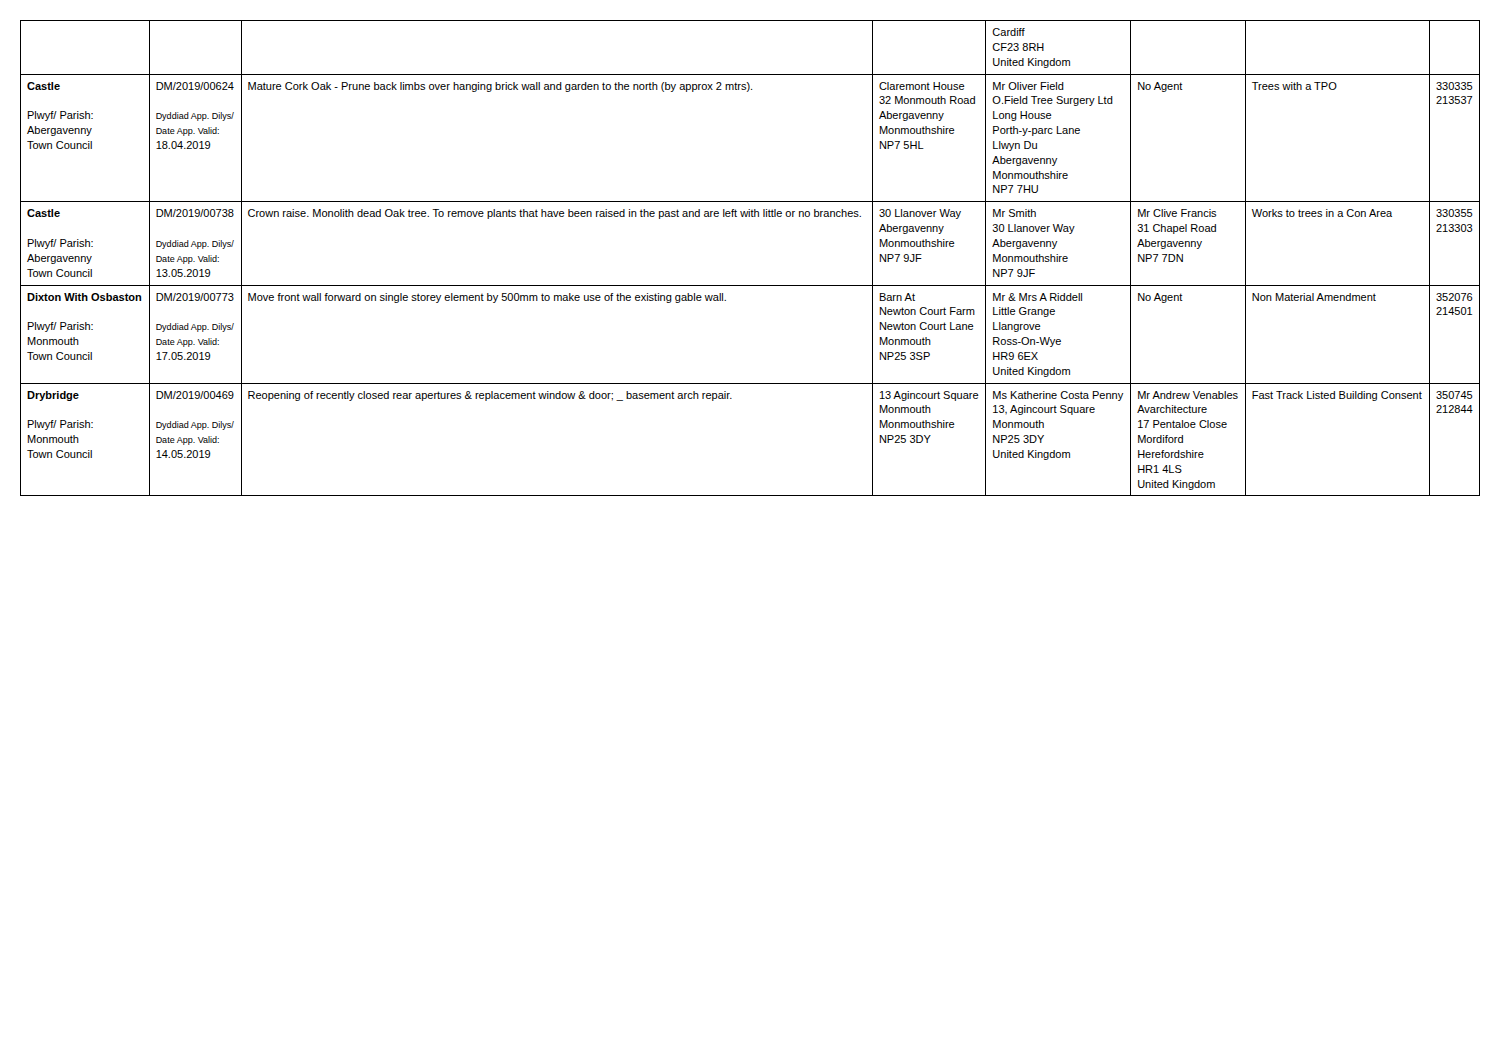| | | | | Cardiff CF23 8RH United Kingdom | | | |
| Castle Plwyf/ Parish: Abergavenny Town Council | DM/2019/00624 Dyddiad App. Dilys/ Date App. Valid: 18.04.2019 | Mature Cork Oak - Prune back limbs over hanging brick wall and garden to the north (by approx 2 mtrs). | Claremont House 32 Monmouth Road Abergavenny Monmouthshire NP7 5HL | Mr Oliver Field O.Field Tree Surgery Ltd Long House Porth-y-parc Lane Llwyn Du Abergavenny Monmouthshire NP7 7HU | No Agent | Trees with a TPO | 330335 213537 |
| Castle Plwyf/ Parish: Abergavenny Town Council | DM/2019/00738 Dyddiad App. Dilys/ Date App. Valid: 13.05.2019 | Crown raise. Monolith dead Oak tree. To remove plants that have been raised in the past and are left with little or no branches. | 30 Llanover Way Abergavenny Monmouthshire NP7 9JF | Mr Smith 30 Llanover Way Abergavenny Monmouthshire NP7 9JF | Mr Clive Francis 31 Chapel Road Abergavenny NP7 7DN | Works to trees in a Con Area | 330355 213303 |
| Dixton With Osbaston Plwyf/ Parish: Monmouth Town Council | DM/2019/00773 Dyddiad App. Dilys/ Date App. Valid: 17.05.2019 | Move front wall forward on single storey element by 500mm to make use of the existing gable wall. | Barn At Newton Court Farm Newton Court Lane Monmouth NP25 3SP | Mr & Mrs A Riddell Little Grange Llangrove Ross-On-Wye HR9 6EX United Kingdom | No Agent | Non Material Amendment | 352076 214501 |
| Drybridge Plwyf/ Parish: Monmouth Town Council | DM/2019/00469 Dyddiad App. Dilys/ Date App. Valid: 14.05.2019 | Reopening of recently closed rear apertures & replacement window & door; _ basement arch repair. | 13 Agincourt Square Monmouth Monmouthshire NP25 3DY | Ms Katherine Costa Penny 13, Agincourt Square Monmouth NP25 3DY United Kingdom | Mr Andrew Venables Avarchitecture 17 Pentaloe Close Mordiford Herefordshire HR1 4LS United Kingdom | Fast Track Listed Building Consent | 350745 212844 |